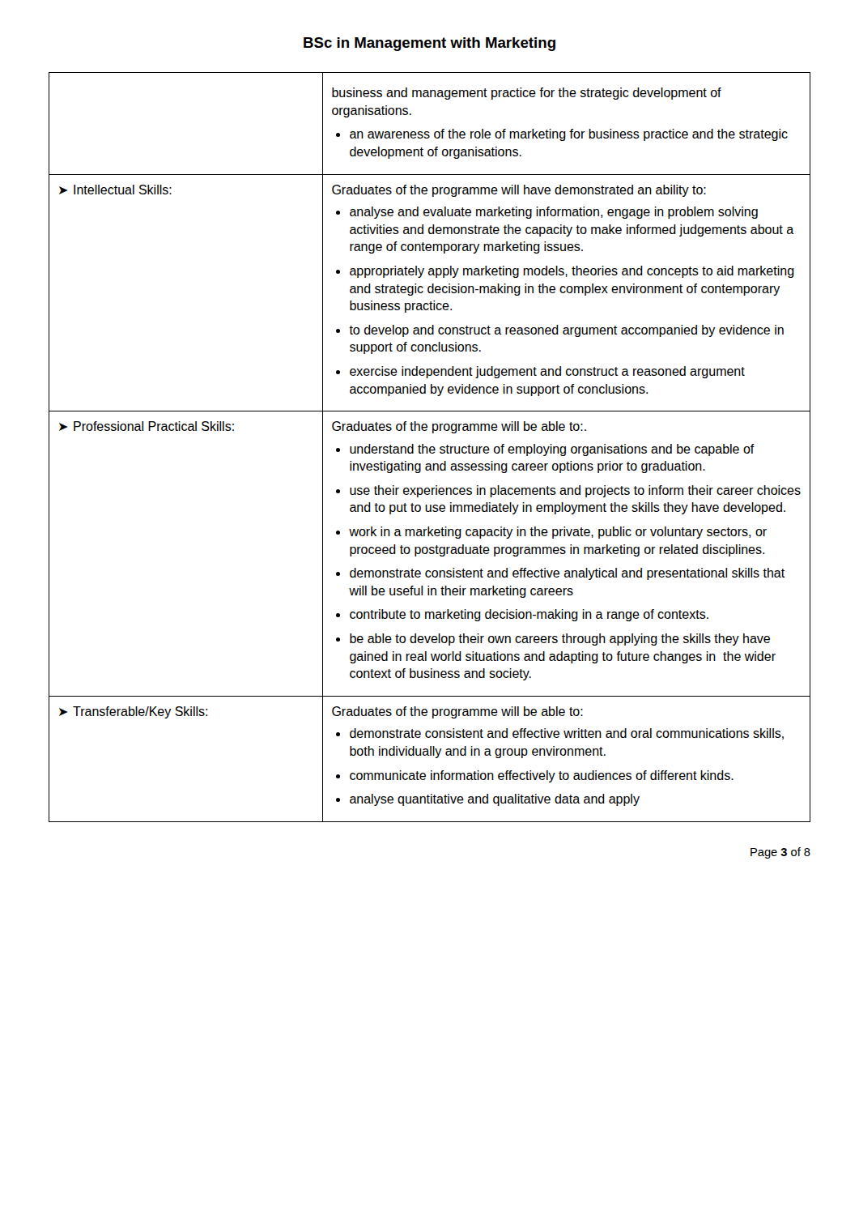BSc in Management with Marketing
| | business and management practice for the strategic development of organisations. an awareness of the role of marketing for business practice and the strategic development of organisations. |
| ➤ Intellectual Skills: | Graduates of the programme will have demonstrated an ability to: analyse and evaluate marketing information, engage in problem solving activities and demonstrate the capacity to make informed judgements about a range of contemporary marketing issues. appropriately apply marketing models, theories and concepts to aid marketing and strategic decision-making in the complex environment of contemporary business practice. to develop and construct a reasoned argument accompanied by evidence in support of conclusions. exercise independent judgement and construct a reasoned argument accompanied by evidence in support of conclusions. |
| ➤ Professional Practical Skills: | Graduates of the programme will be able to:. understand the structure of employing organisations and be capable of investigating and assessing career options prior to graduation. use their experiences in placements and projects to inform their career choices and to put to use immediately in employment the skills they have developed. work in a marketing capacity in the private, public or voluntary sectors, or proceed to postgraduate programmes in marketing or related disciplines. demonstrate consistent and effective analytical and presentational skills that will be useful in their marketing careers contribute to marketing decision-making in a range of contexts. be able to develop their own careers through applying the skills they have gained in real world situations and adapting to future changes in the wider context of business and society. |
| ➤ Transferable/Key Skills: | Graduates of the programme will be able to: demonstrate consistent and effective written and oral communications skills, both individually and in a group environment. communicate information effectively to audiences of different kinds. analyse quantitative and qualitative data and apply |
Page 3 of 8